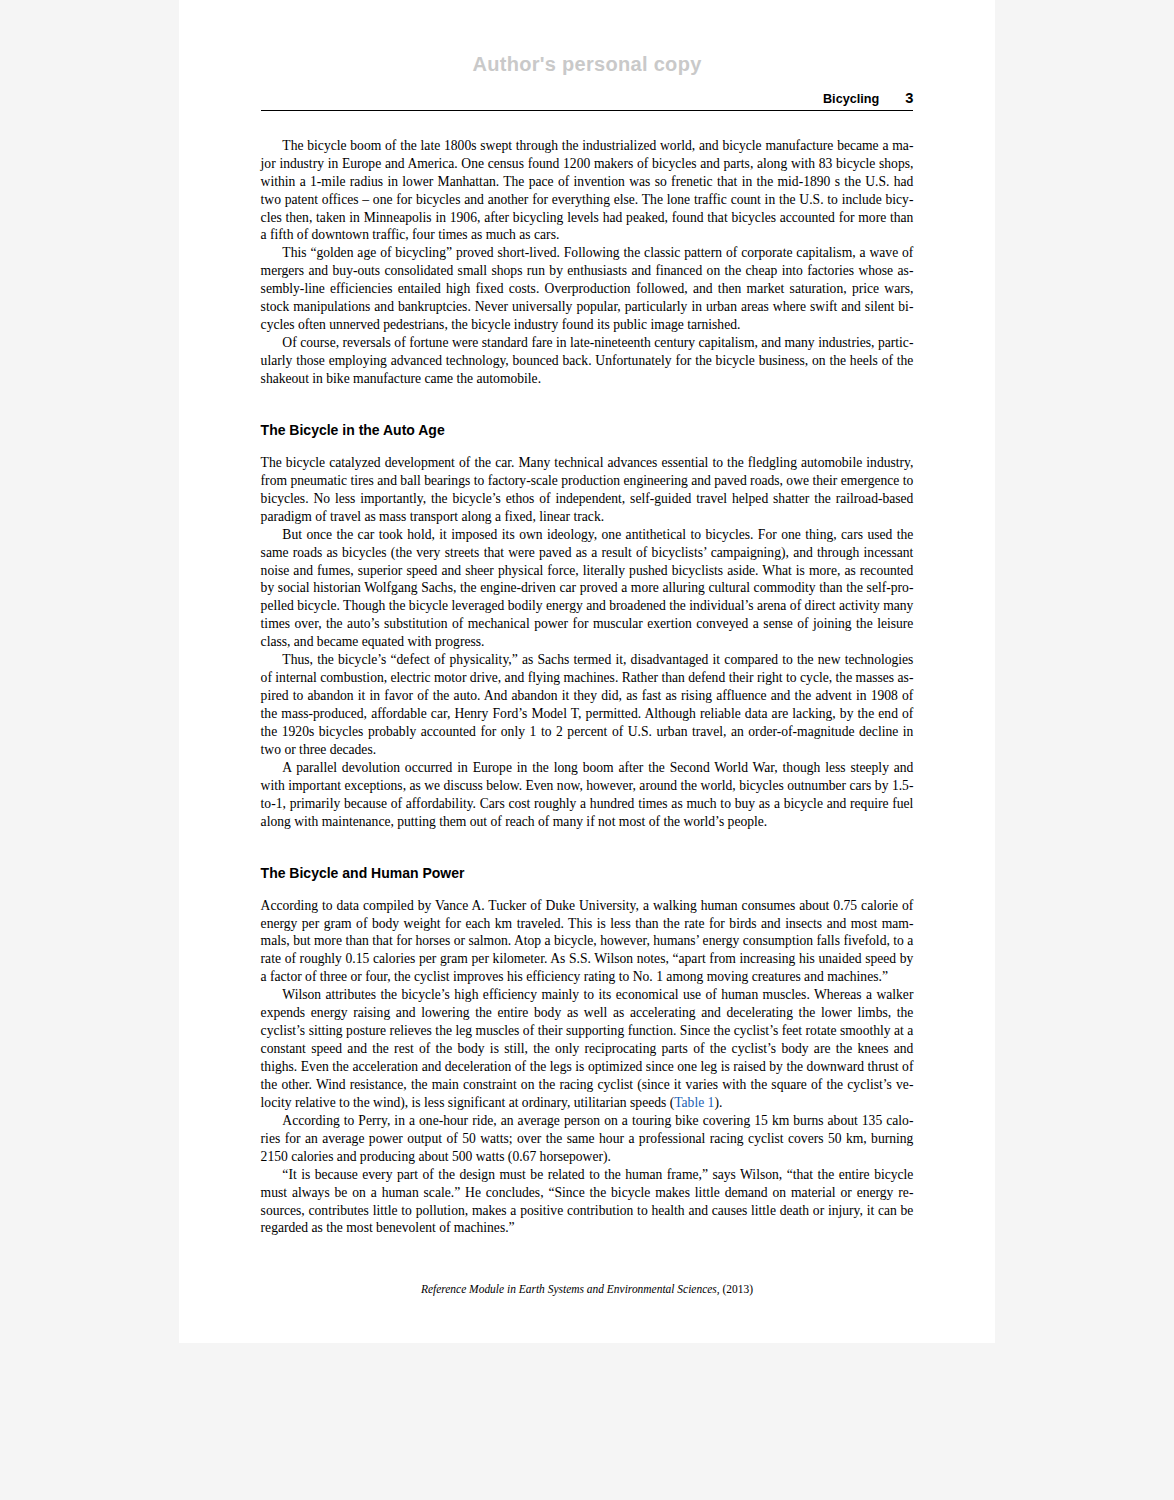Author's personal copy
Bicycling 3
The bicycle boom of the late 1800s swept through the industrialized world, and bicycle manufacture became a major industry in Europe and America. One census found 1200 makers of bicycles and parts, along with 83 bicycle shops, within a 1-mile radius in lower Manhattan. The pace of invention was so frenetic that in the mid-1890 s the U.S. had two patent offices – one for bicycles and another for everything else. The lone traffic count in the U.S. to include bicycles then, taken in Minneapolis in 1906, after bicycling levels had peaked, found that bicycles accounted for more than a fifth of downtown traffic, four times as much as cars.
This “golden age of bicycling” proved short-lived. Following the classic pattern of corporate capitalism, a wave of mergers and buy-outs consolidated small shops run by enthusiasts and financed on the cheap into factories whose assembly-line efficiencies entailed high fixed costs. Overproduction followed, and then market saturation, price wars, stock manipulations and bankruptcies. Never universally popular, particularly in urban areas where swift and silent bicycles often unnerved pedestrians, the bicycle industry found its public image tarnished.
Of course, reversals of fortune were standard fare in late-nineteenth century capitalism, and many industries, particularly those employing advanced technology, bounced back. Unfortunately for the bicycle business, on the heels of the shakeout in bike manufacture came the automobile.
The Bicycle in the Auto Age
The bicycle catalyzed development of the car. Many technical advances essential to the fledgling automobile industry, from pneumatic tires and ball bearings to factory-scale production engineering and paved roads, owe their emergence to bicycles. No less importantly, the bicycle’s ethos of independent, self-guided travel helped shatter the railroad-based paradigm of travel as mass transport along a fixed, linear track.
But once the car took hold, it imposed its own ideology, one antithetical to bicycles. For one thing, cars used the same roads as bicycles (the very streets that were paved as a result of bicyclists’ campaigning), and through incessant noise and fumes, superior speed and sheer physical force, literally pushed bicyclists aside. What is more, as recounted by social historian Wolfgang Sachs, the engine-driven car proved a more alluring cultural commodity than the self-propelled bicycle. Though the bicycle leveraged bodily energy and broadened the individual’s arena of direct activity many times over, the auto’s substitution of mechanical power for muscular exertion conveyed a sense of joining the leisure class, and became equated with progress.
Thus, the bicycle’s “defect of physicality,” as Sachs termed it, disadvantaged it compared to the new technologies of internal combustion, electric motor drive, and flying machines. Rather than defend their right to cycle, the masses aspired to abandon it in favor of the auto. And abandon it they did, as fast as rising affluence and the advent in 1908 of the mass-produced, affordable car, Henry Ford’s Model T, permitted. Although reliable data are lacking, by the end of the 1920s bicycles probably accounted for only 1 to 2 percent of U.S. urban travel, an order-of-magnitude decline in two or three decades.
A parallel devolution occurred in Europe in the long boom after the Second World War, though less steeply and with important exceptions, as we discuss below. Even now, however, around the world, bicycles outnumber cars by 1.5-to-1, primarily because of affordability. Cars cost roughly a hundred times as much to buy as a bicycle and require fuel along with maintenance, putting them out of reach of many if not most of the world’s people.
The Bicycle and Human Power
According to data compiled by Vance A. Tucker of Duke University, a walking human consumes about 0.75 calorie of energy per gram of body weight for each km traveled. This is less than the rate for birds and insects and most mammals, but more than that for horses or salmon. Atop a bicycle, however, humans’ energy consumption falls fivefold, to a rate of roughly 0.15 calories per gram per kilometer. As S.S. Wilson notes, “apart from increasing his unaided speed by a factor of three or four, the cyclist improves his efficiency rating to No. 1 among moving creatures and machines.”
Wilson attributes the bicycle’s high efficiency mainly to its economical use of human muscles. Whereas a walker expends energy raising and lowering the entire body as well as accelerating and decelerating the lower limbs, the cyclist’s sitting posture relieves the leg muscles of their supporting function. Since the cyclist’s feet rotate smoothly at a constant speed and the rest of the body is still, the only reciprocating parts of the cyclist’s body are the knees and thighs. Even the acceleration and deceleration of the legs is optimized since one leg is raised by the downward thrust of the other. Wind resistance, the main constraint on the racing cyclist (since it varies with the square of the cyclist’s velocity relative to the wind), is less significant at ordinary, utilitarian speeds (Table 1).
According to Perry, in a one-hour ride, an average person on a touring bike covering 15 km burns about 135 calories for an average power output of 50 watts; over the same hour a professional racing cyclist covers 50 km, burning 2150 calories and producing about 500 watts (0.67 horsepower).
“It is because every part of the design must be related to the human frame,” says Wilson, “that the entire bicycle must always be on a human scale.” He concludes, “Since the bicycle makes little demand on material or energy resources, contributes little to pollution, makes a positive contribution to health and causes little death or injury, it can be regarded as the most benevolent of machines.”
Reference Module in Earth Systems and Environmental Sciences, (2013)